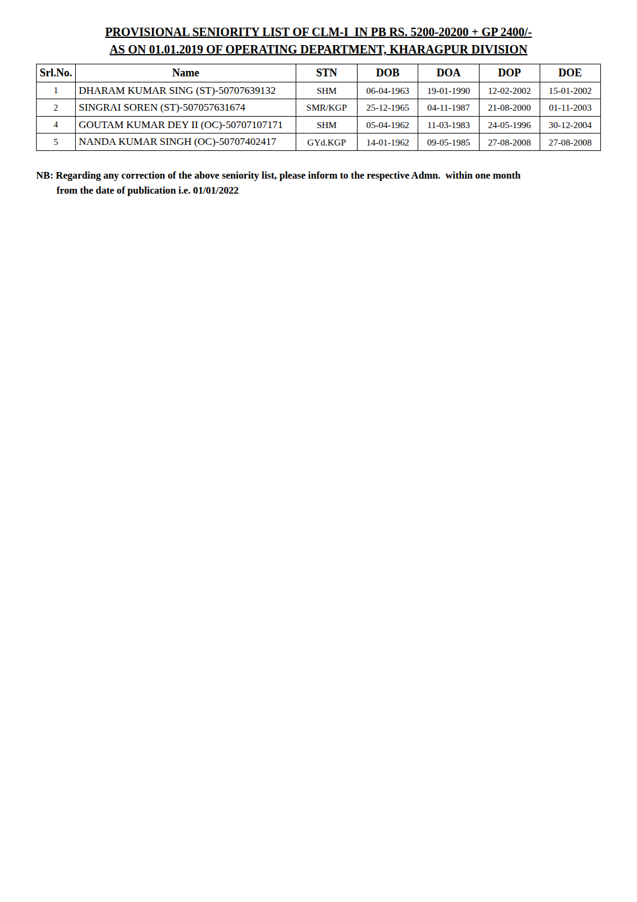PROVISIONAL SENIORITY LIST OF CLM-I IN PB RS. 5200-20200 + GP 2400/-
AS ON 01.01.2019 OF OPERATING DEPARTMENT, KHARAGPUR DIVISION
| Srl.No. | Name | STN | DOB | DOA | DOP | DOE |
| --- | --- | --- | --- | --- | --- | --- |
| 1 | DHARAM KUMAR SING (ST)-50707639132 | SHM | 06-04-1963 | 19-01-1990 | 12-02-2002 | 15-01-2002 |
| 2 | SINGRAI SOREN (ST)-507057631674 | SMR/KGP | 25-12-1965 | 04-11-1987 | 21-08-2000 | 01-11-2003 |
| 4 | GOUTAM KUMAR DEY II (OC)-50707107171 | SHM | 05-04-1962 | 11-03-1983 | 24-05-1996 | 30-12-2004 |
| 5 | NANDA KUMAR SINGH (OC)-50707402417 | GYd.KGP | 14-01-1962 | 09-05-1985 | 27-08-2008 | 27-08-2008 |
NB: Regarding any correction of the above seniority list, please inform to the respective Admn. within one month from the date of publication i.e. 01/01/2022